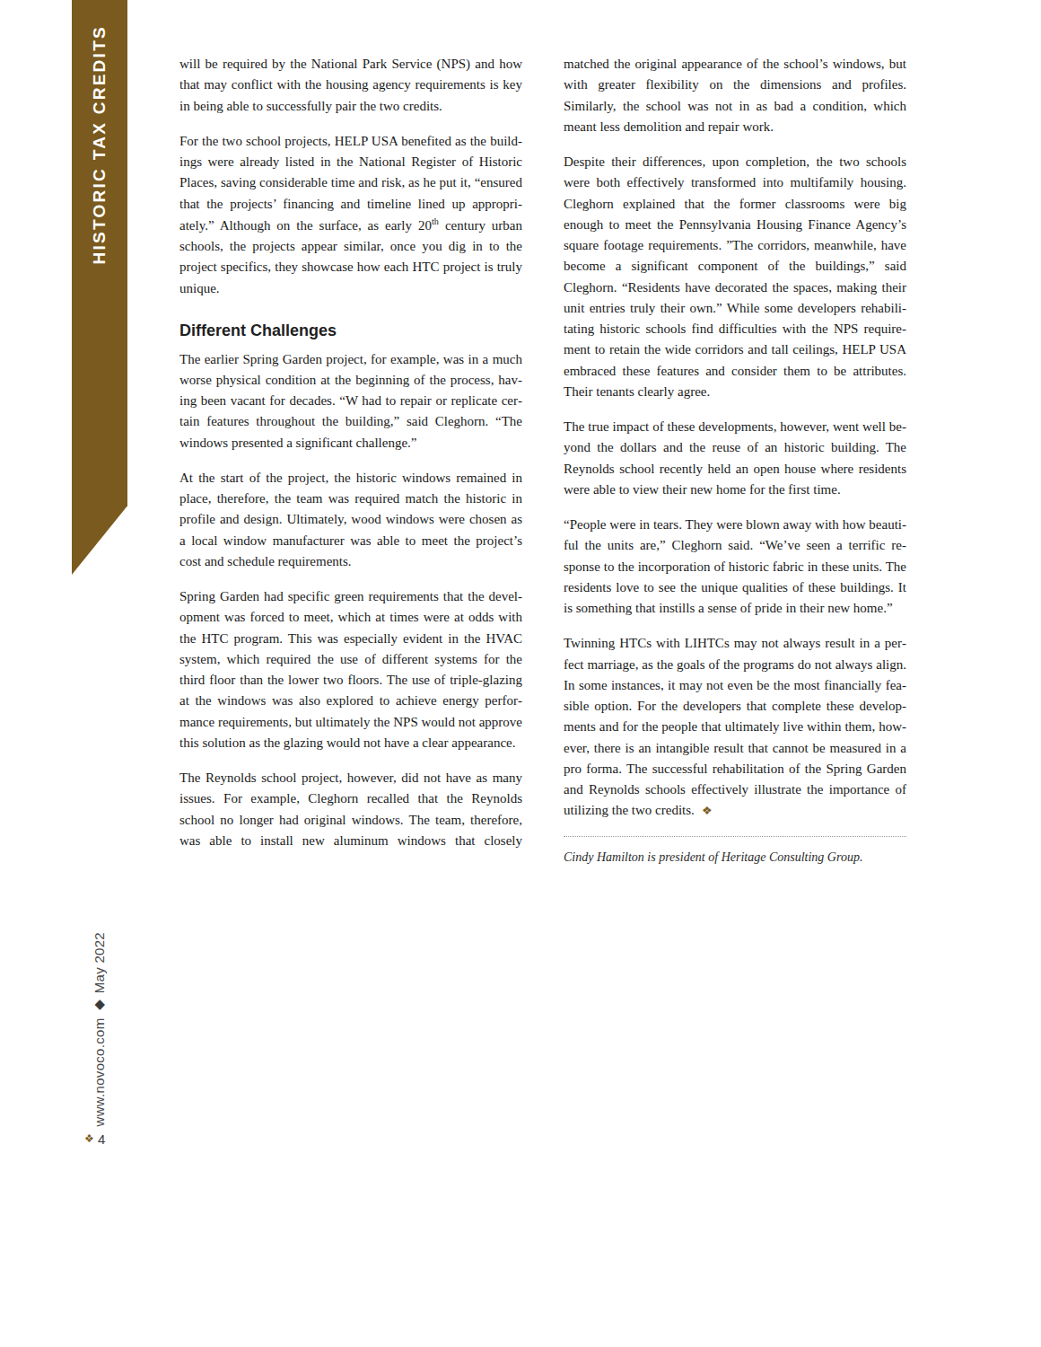HISTORIC TAX CREDITS
www.novoco.com ◆ May 2022
❖4
will be required by the National Park Service (NPS) and how that may conflict with the housing agency requirements is key in being able to successfully pair the two credits.
For the two school projects, HELP USA benefited as the buildings were already listed in the National Register of Historic Places, saving considerable time and risk, as he put it, “ensured that the projects’ financing and timeline lined up appropriately.” Although on the surface, as early 20th century urban schools, the projects appear similar, once you dig in to the project specifics, they showcase how each HTC project is truly unique.
Different Challenges
The earlier Spring Garden project, for example, was in a much worse physical condition at the beginning of the process, having been vacant for decades. “W had to repair or replicate certain features throughout the building,” said Cleghorn. “The windows presented a significant challenge.”
At the start of the project, the historic windows remained in place, therefore, the team was required match the historic in profile and design. Ultimately, wood windows were chosen as a local window manufacturer was able to meet the project’s cost and schedule requirements.
Spring Garden had specific green requirements that the development was forced to meet, which at times were at odds with the HTC program. This was especially evident in the HVAC system, which required the use of different systems for the third floor than the lower two floors. The use of triple-glazing at the windows was also explored to achieve energy performance requirements, but ultimately the NPS would not approve this solution as the glazing would not have a clear appearance.
The Reynolds school project, however, did not have as many issues. For example, Cleghorn recalled that the Reynolds school no longer had original windows. The team, therefore, was able to install new aluminum windows that closely matched the original appearance of the school’s windows, but with greater flexibility on the dimensions and profiles. Similarly, the school was not in as bad a condition, which meant less demolition and repair work.
Despite their differences, upon completion, the two schools were both effectively transformed into multifamily housing. Cleghorn explained that the former classrooms were big enough to meet the Pennsylvania Housing Finance Agency’s square footage requirements. ”The corridors, meanwhile, have become a significant component of the buildings,” said Cleghorn. “Residents have decorated the spaces, making their unit entries truly their own.” While some developers rehabilitating historic schools find difficulties with the NPS requirement to retain the wide corridors and tall ceilings, HELP USA embraced these features and consider them to be attributes. Their tenants clearly agree.
The true impact of these developments, however, went well beyond the dollars and the reuse of an historic building. The Reynolds school recently held an open house where residents were able to view their new home for the first time.
“People were in tears. They were blown away with how beautiful the units are,” Cleghorn said. “We’ve seen a terrific response to the incorporation of historic fabric in these units. The residents love to see the unique qualities of these buildings. It is something that instills a sense of pride in their new home.”
Twinning HTCs with LIHTCs may not always result in a perfect marriage, as the goals of the programs do not always align. In some instances, it may not even be the most financially feasible option. For the developers that complete these developments and for the people that ultimately live within them, however, there is an intangible result that cannot be measured in a pro forma. The successful rehabilitation of the Spring Garden and Reynolds schools effectively illustrate the importance of utilizing the two credits. ❖
Cindy Hamilton is president of Heritage Consulting Group.